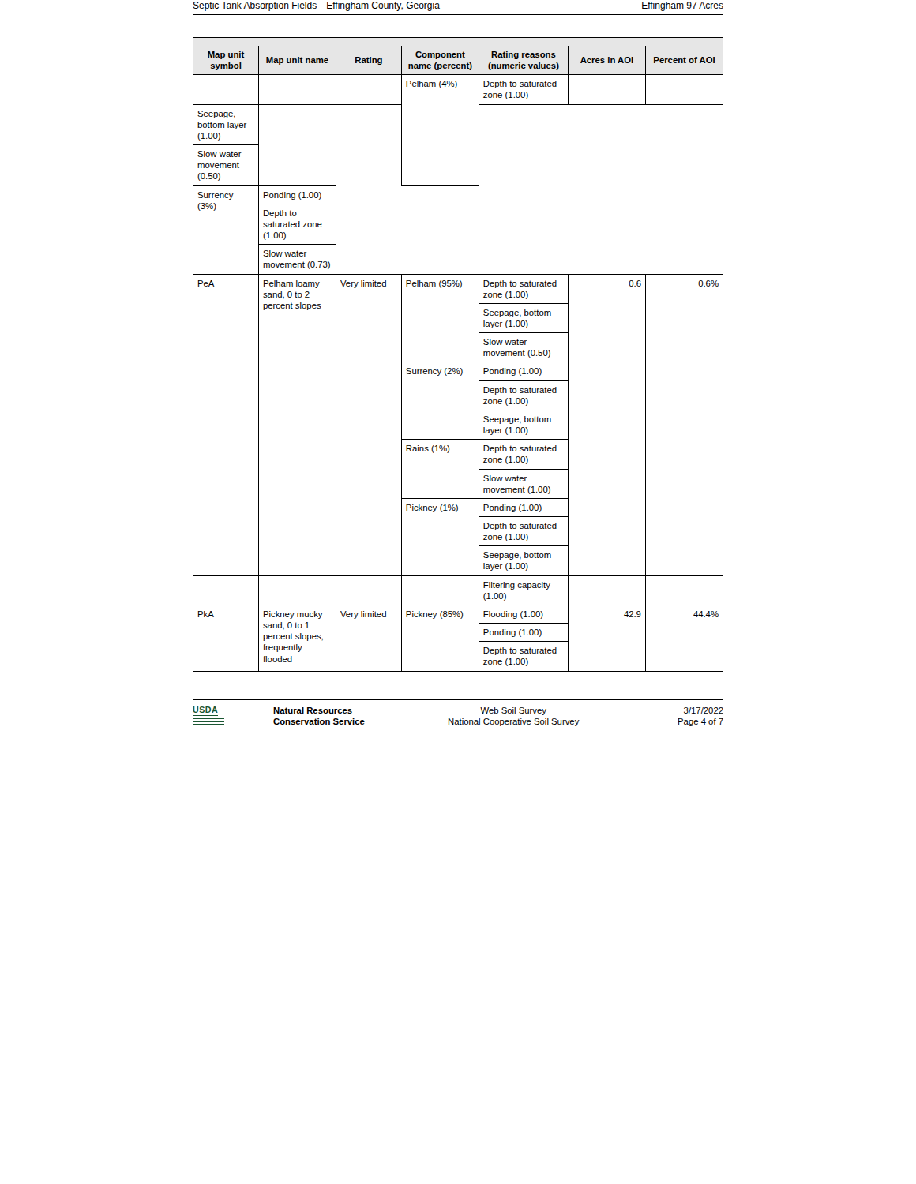Septic Tank Absorption Fields—Effingham County, Georgia
Effingham 97 Acres
| Map unit symbol | Map unit name | Rating | Component name (percent) | Rating reasons (numeric values) | Acres in AOI | Percent of AOI |
| --- | --- | --- | --- | --- | --- | --- |
| | | | Pelham (4%) | Depth to saturated zone (1.00) | | |
| Seepage, bottom layer (1.00) |
| Slow water movement (0.50) |
| Surrency (3%) | Ponding (1.00) |
| Depth to saturated zone (1.00) |
| Slow water movement (0.73) |
| PeA | Pelham loamy sand, 0 to 2 percent slopes | Very limited | Pelham (95%) | Depth to saturated zone (1.00) | 0.6 | 0.6% |
| Seepage, bottom layer (1.00) |
| Slow water movement (0.50) |
| Surrency (2%) | Ponding (1.00) |
| Depth to saturated zone (1.00) |
| Seepage, bottom layer (1.00) |
| Rains (1%) | Depth to saturated zone (1.00) |
| Slow water movement (1.00) |
| Pickney (1%) | Ponding (1.00) |
| Depth to saturated zone (1.00) |
| Seepage, bottom layer (1.00) |
| | | | | Filtering capacity (1.00) | | |
| PkA | Pickney mucky sand, 0 to 1 percent slopes, frequently flooded | Very limited | Pickney (85%) | Flooding (1.00) | 42.9 | 44.4% |
| Ponding (1.00) |
| Depth to saturated zone (1.00) |
USDA
Natural Resources
Conservation Service
Web Soil Survey
National Cooperative Soil Survey
3/17/2022
Page 4 of 7